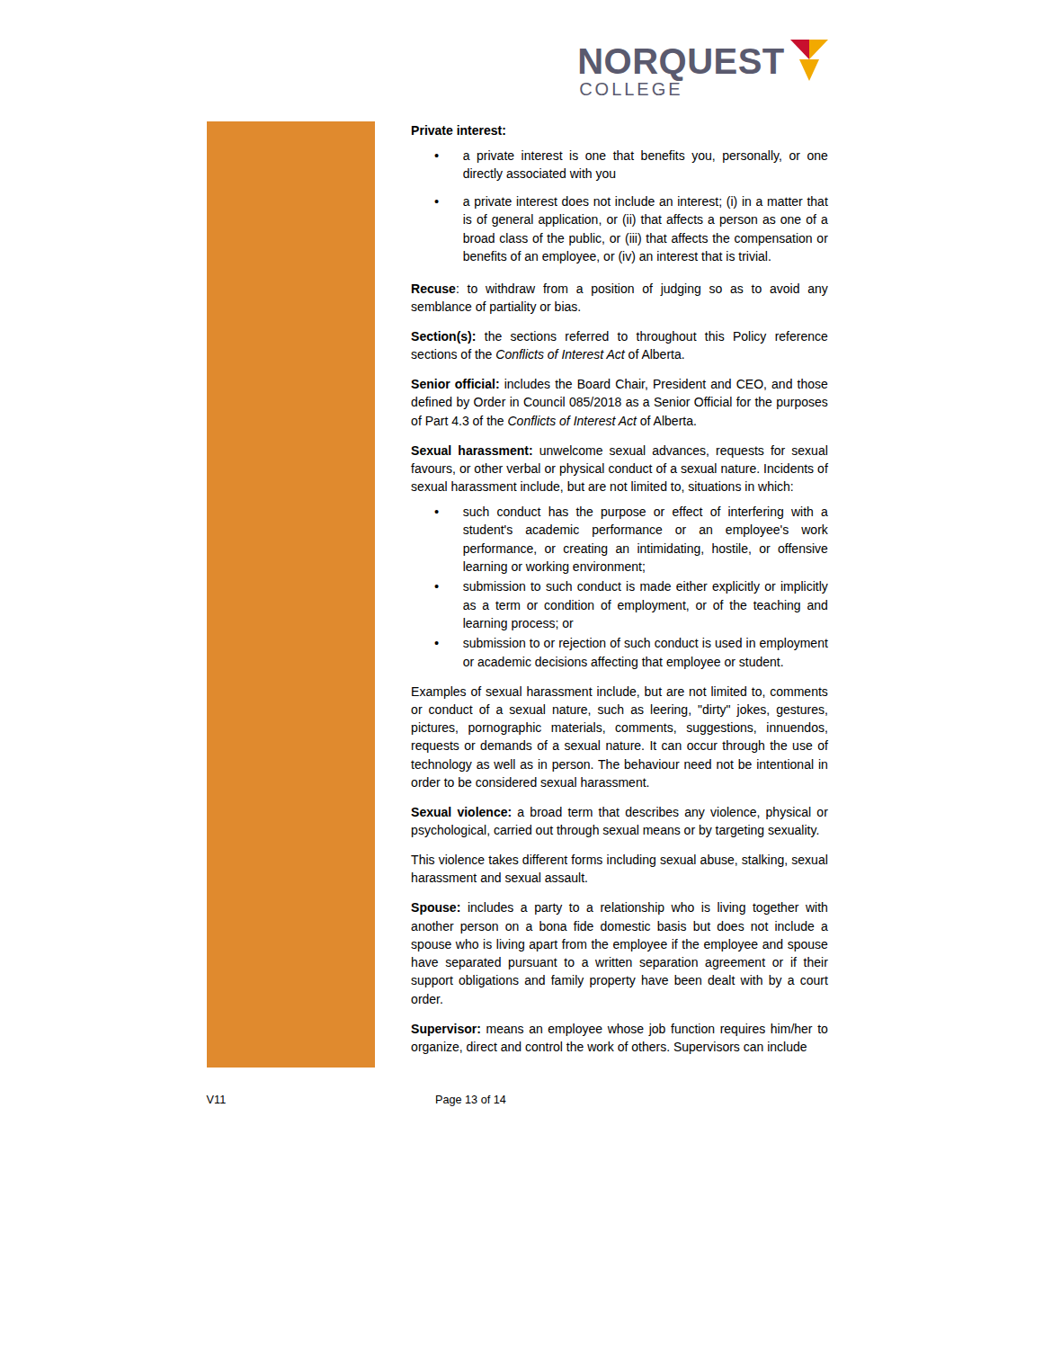NORQUEST
COLLEGE
Private interest:
a private interest is one that benefits you, personally, or one directly associated with you
a private interest does not include an interest; (i) in a matter that is of general application, or (ii) that affects a person as one of a broad class of the public, or (iii) that affects the compensation or benefits of an employee, or (iv) an interest that is trivial.
Recuse: to withdraw from a position of judging so as to avoid any semblance of partiality or bias.
Section(s): the sections referred to throughout this Policy reference sections of the Conflicts of Interest Act of Alberta.
Senior official: includes the Board Chair, President and CEO, and those defined by Order in Council 085/2018 as a Senior Official for the purposes of Part 4.3 of the Conflicts of Interest Act of Alberta.
Sexual harassment: unwelcome sexual advances, requests for sexual favours, or other verbal or physical conduct of a sexual nature. Incidents of sexual harassment include, but are not limited to, situations in which:
such conduct has the purpose or effect of interfering with a student's academic performance or an employee's work performance, or creating an intimidating, hostile, or offensive learning or working environment;
submission to such conduct is made either explicitly or implicitly as a term or condition of employment, or of the teaching and learning process; or
submission to or rejection of such conduct is used in employment or academic decisions affecting that employee or student.
Examples of sexual harassment include, but are not limited to, comments or conduct of a sexual nature, such as leering, "dirty" jokes, gestures, pictures, pornographic materials, comments, suggestions, innuendos, requests or demands of a sexual nature. It can occur through the use of technology as well as in person. The behaviour need not be intentional in order to be considered sexual harassment.
Sexual violence: a broad term that describes any violence, physical or psychological, carried out through sexual means or by targeting sexuality.
This violence takes different forms including sexual abuse, stalking, sexual harassment and sexual assault.
Spouse: includes a party to a relationship who is living together with another person on a bona fide domestic basis but does not include a spouse who is living apart from the employee if the employee and spouse have separated pursuant to a written separation agreement or if their support obligations and family property have been dealt with by a court order.
Supervisor: means an employee whose job function requires him/her to organize, direct and control the work of others. Supervisors can include
V11
Page 13 of 14